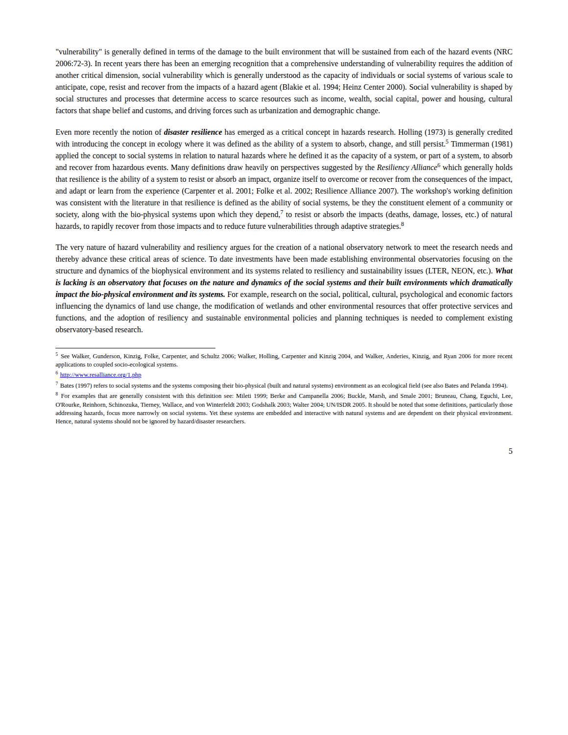"vulnerability" is generally defined in terms of the damage to the built environment that will be sustained from each of the hazard events (NRC 2006:72-3). In recent years there has been an emerging recognition that a comprehensive understanding of vulnerability requires the addition of another critical dimension, social vulnerability which is generally understood as the capacity of individuals or social systems of various scale to anticipate, cope, resist and recover from the impacts of a hazard agent (Blakie et al. 1994; Heinz Center 2000). Social vulnerability is shaped by social structures and processes that determine access to scarce resources such as income, wealth, social capital, power and housing, cultural factors that shape belief and customs, and driving forces such as urbanization and demographic change.
Even more recently the notion of disaster resilience has emerged as a critical concept in hazards research. Holling (1973) is generally credited with introducing the concept in ecology where it was defined as the ability of a system to absorb, change, and still persist.5 Timmerman (1981) applied the concept to social systems in relation to natural hazards where he defined it as the capacity of a system, or part of a system, to absorb and recover from hazardous events. Many definitions draw heavily on perspectives suggested by the Resiliency Alliance6 which generally holds that resilience is the ability of a system to resist or absorb an impact, organize itself to overcome or recover from the consequences of the impact, and adapt or learn from the experience (Carpenter et al. 2001; Folke et al. 2002; Resilience Alliance 2007). The workshop's working definition was consistent with the literature in that resilience is defined as the ability of social systems, be they the constituent element of a community or society, along with the bio-physical systems upon which they depend,7 to resist or absorb the impacts (deaths, damage, losses, etc.) of natural hazards, to rapidly recover from those impacts and to reduce future vulnerabilities through adaptive strategies.8
The very nature of hazard vulnerability and resiliency argues for the creation of a national observatory network to meet the research needs and thereby advance these critical areas of science. To date investments have been made establishing environmental observatories focusing on the structure and dynamics of the biophysical environment and its systems related to resiliency and sustainability issues (LTER, NEON, etc.). What is lacking is an observatory that focuses on the nature and dynamics of the social systems and their built environments which dramatically impact the bio-physical environment and its systems. For example, research on the social, political, cultural, psychological and economic factors influencing the dynamics of land use change, the modification of wetlands and other environmental resources that offer protective services and functions, and the adoption of resiliency and sustainable environmental policies and planning techniques is needed to complement existing observatory-based research.
5 See Walker, Gunderson, Kinzig, Folke, Carpenter, and Schultz 2006; Walker, Holling, Carpenter and Kinzig 2004, and Walker, Anderies, Kinzig, and Ryan 2006 for more recent applications to coupled socio-ecological systems.
6 http://www.resalliance.org/1.php
7 Bates (1997) refers to social systems and the systems composing their bio-physical (built and natural systems) environment as an ecological field (see also Bates and Pelanda 1994).
8 For examples that are generally consistent with this definition see: Mileti 1999; Berke and Campanella 2006; Buckle, Marsh, and Smale 2001; Bruneau, Chang, Eguchi, Lee, O'Rourke, Reinhorn, Schinozuka, Tierney, Wallace, and von Winterfeldt 2003; Godshalk 2003; Walter 2004; UN/ISDR 2005. It should be noted that some definitions, particularly those addressing hazards, focus more narrowly on social systems. Yet these systems are embedded and interactive with natural systems and are dependent on their physical environment. Hence, natural systems should not be ignored by hazard/disaster researchers.
5